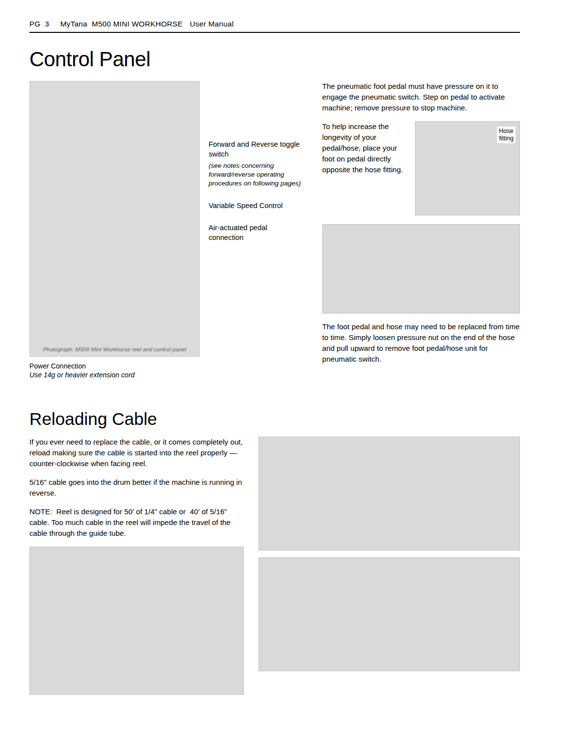PG 3 MyTana M500 MINI WORKHORSE User Manual
Control Panel
Photograph: M500 Mini Workhorse reel and control panel
Forward and Reverse toggle switch (see notes concerning forward/reverse operating procedures on following pages)
Variable Speed Control
Air-actuated pedal connection
Power Connection
Use 14g or heavier extension cord
The pneumatic foot pedal must have pressure on it to engage the pneumatic switch. Step on pedal to activate machine; remove pressure to stop machine.
To help increase the longevity of your pedal/hose, place your foot on pedal directly opposite the hose fitting.
Hose
fitting
The foot pedal and hose may need to be replaced from time to time. Simply loosen pressure nut on the end of the hose and pull upward to remove foot pedal/hose unit for pneumatic switch.
Reloading Cable
If you ever need to replace the cable, or it comes completely out, reload making sure the cable is started into the reel properly —counter-clockwise when facing reel.
5/16" cable goes into the drum better if the machine is running in reverse.
NOTE: Reel is designed for 50’ of 1/4” cable or 40’ of 5/16” cable. Too much cable in the reel will impede the travel of the cable through the guide tube.